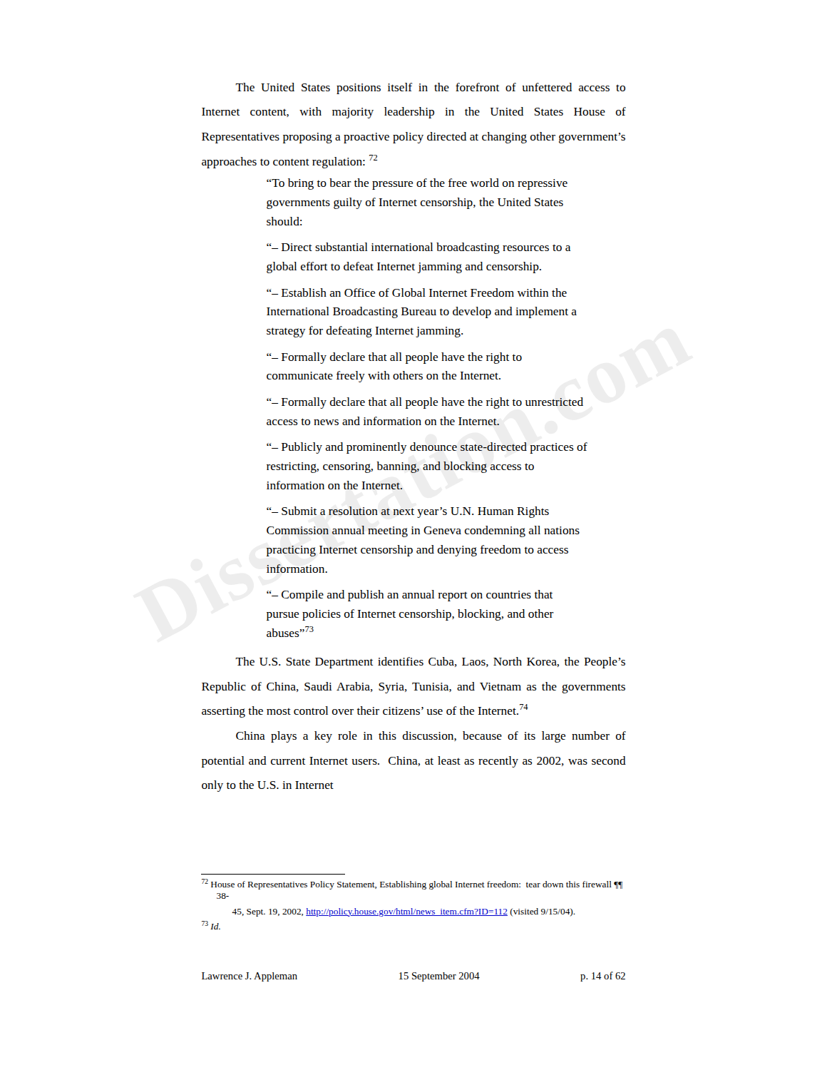Dissertation.com
The United States positions itself in the forefront of unfettered access to Internet content, with majority leadership in the United States House of Representatives proposing a proactive policy directed at changing other government’s approaches to content regulation: 72
“To bring to bear the pressure of the free world on repressive governments guilty of Internet censorship, the United States should:
“– Direct substantial international broadcasting resources to a global effort to defeat Internet jamming and censorship.
“– Establish an Office of Global Internet Freedom within the International Broadcasting Bureau to develop and implement a strategy for defeating Internet jamming.
“– Formally declare that all people have the right to communicate freely with others on the Internet.
“– Formally declare that all people have the right to unrestricted access to news and information on the Internet.
“– Publicly and prominently denounce state-directed practices of restricting, censoring, banning, and blocking access to information on the Internet.
“– Submit a resolution at next year’s U.N. Human Rights Commission annual meeting in Geneva condemning all nations practicing Internet censorship and denying freedom to access information.
“– Compile and publish an annual report on countries that pursue policies of Internet censorship, blocking, and other abuses”73
The U.S. State Department identifies Cuba, Laos, North Korea, the People’s Republic of China, Saudi Arabia, Syria, Tunisia, and Vietnam as the governments asserting the most control over their citizens’ use of the Internet.74
China plays a key role in this discussion, because of its large number of potential and current Internet users. China, at least as recently as 2002, was second only to the U.S. in Internet
72 House of Representatives Policy Statement, Establishing global Internet freedom: tear down this firewall ¶¶ 38-
45, Sept. 19, 2002, http://policy.house.gov/html/news_item.cfm?ID=112 (visited 9/15/04).
73 Id.
Lawrence J. Appleman 15 September 2004 p. 14 of 62